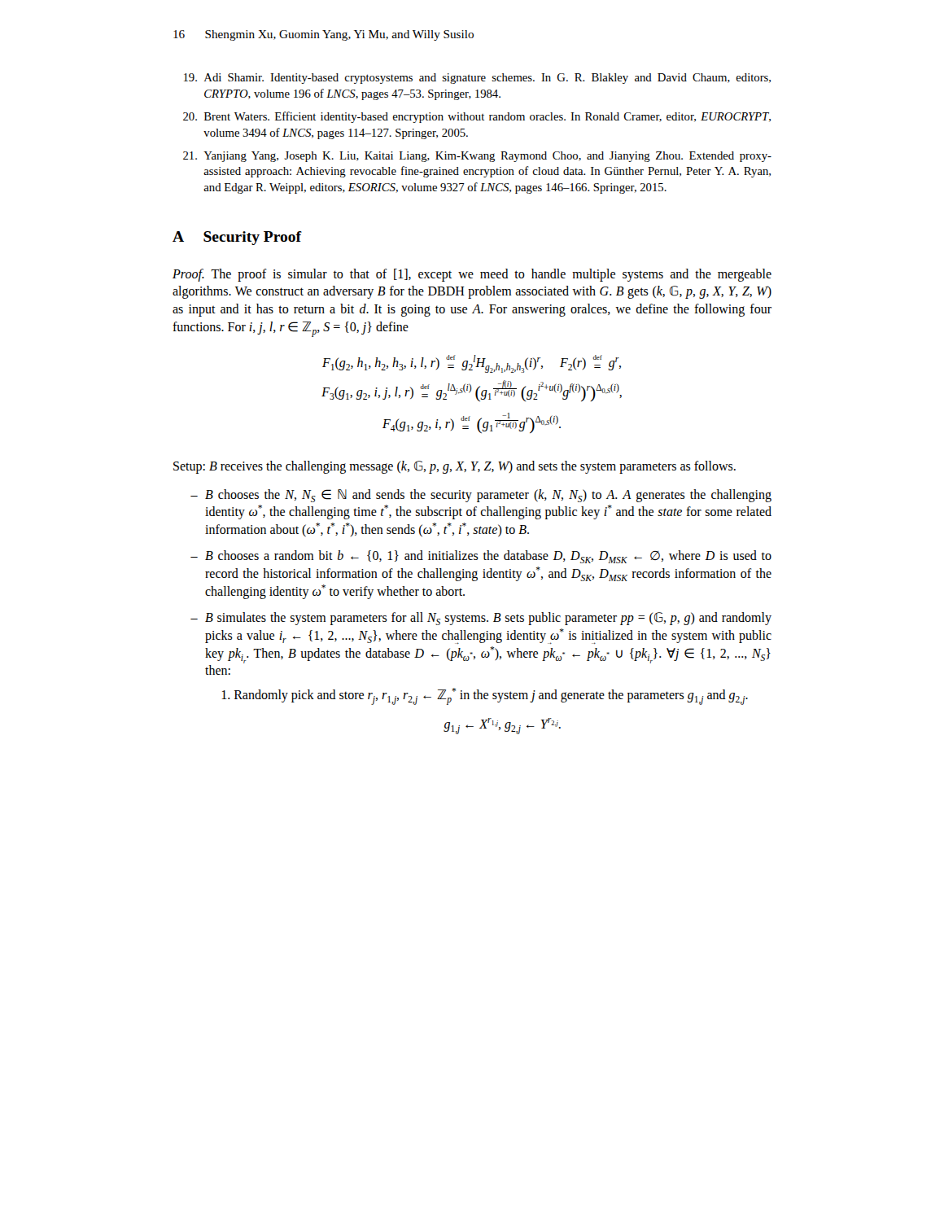16 Shengmin Xu, Guomin Yang, Yi Mu, and Willy Susilo
19. Adi Shamir. Identity-based cryptosystems and signature schemes. In G. R. Blakley and David Chaum, editors, CRYPTO, volume 196 of LNCS, pages 47–53. Springer, 1984.
20. Brent Waters. Efficient identity-based encryption without random oracles. In Ronald Cramer, editor, EUROCRYPT, volume 3494 of LNCS, pages 114–127. Springer, 2005.
21. Yanjiang Yang, Joseph K. Liu, Kaitai Liang, Kim-Kwang Raymond Choo, and Jianying Zhou. Extended proxy-assisted approach: Achieving revocable fine-grained encryption of cloud data. In Günther Pernul, Peter Y. A. Ryan, and Edgar R. Weippl, editors, ESORICS, volume 9327 of LNCS, pages 146–166. Springer, 2015.
ASecurity Proof
Proof. The proof is simular to that of [1], except we meed to handle multiple systems and the mergeable algorithms. We construct an adversary B for the DBDH problem associated with G. B gets (k, 𝔾, p, g, X, Y, Z, W) as input and it has to return a bit d. It is going to use A. For answering oralces, we define the following four functions. For i, j, l, r ∈ ℤp, S = {0, j} define
F1(g2, h1, h2, h3, i, l, r) def= g2lHg2,h1,h2,h3(i)r, F2(r) def= gr,
F3(g1, g2, i, j, l, r) def= g2l Δj,S(i) (g1−f(i) i2+u(i) (g2i2+u(i)gf(i))r)Δ0,S(i),
F4(g1, g2, i, r) def= (g1−1 i2+u(i)gr)Δ0,S(i).
Setup: B receives the challenging message (k, 𝔾, p, g, X, Y, Z, W) and sets the system parameters as follows.
B chooses the N, NS ∈ ℕ and sends the security parameter (k, N, NS) to A. A generates the challenging identity ω*, the challenging time t*, the subscript of challenging public key i* and the state for some related information about (ω*, t*, i*), then sends (ω*, t*, i*, state) to B.
B chooses a random bit b ← {0, 1} and initializes the database D, DSK, DMSK ← ∅, where D is used to record the historical information of the challenging identity ω*, and DSK, DMSK records information of the challenging identity ω* to verify whether to abort.
B simulates the system parameters for all NS systems. B sets public parameter pp = (𝔾, p, g) and randomly picks a value ir ← {1, 2, ..., NS}, where the challenging identity ω* is initialized in the system with public key pkir. Then, B updates the database D ← (pkω*, ω*), where pkω* ← pkω* ∪ {pkir}. ∀j ∈ {1, 2, ..., NS} then:
Randomly pick and store rj, r1,j, r2,j ← ℤp* in the system j and generate the parameters g1,j and g2,j.
g1,j ← Xr1,j, g2,j ← Yr2,j.